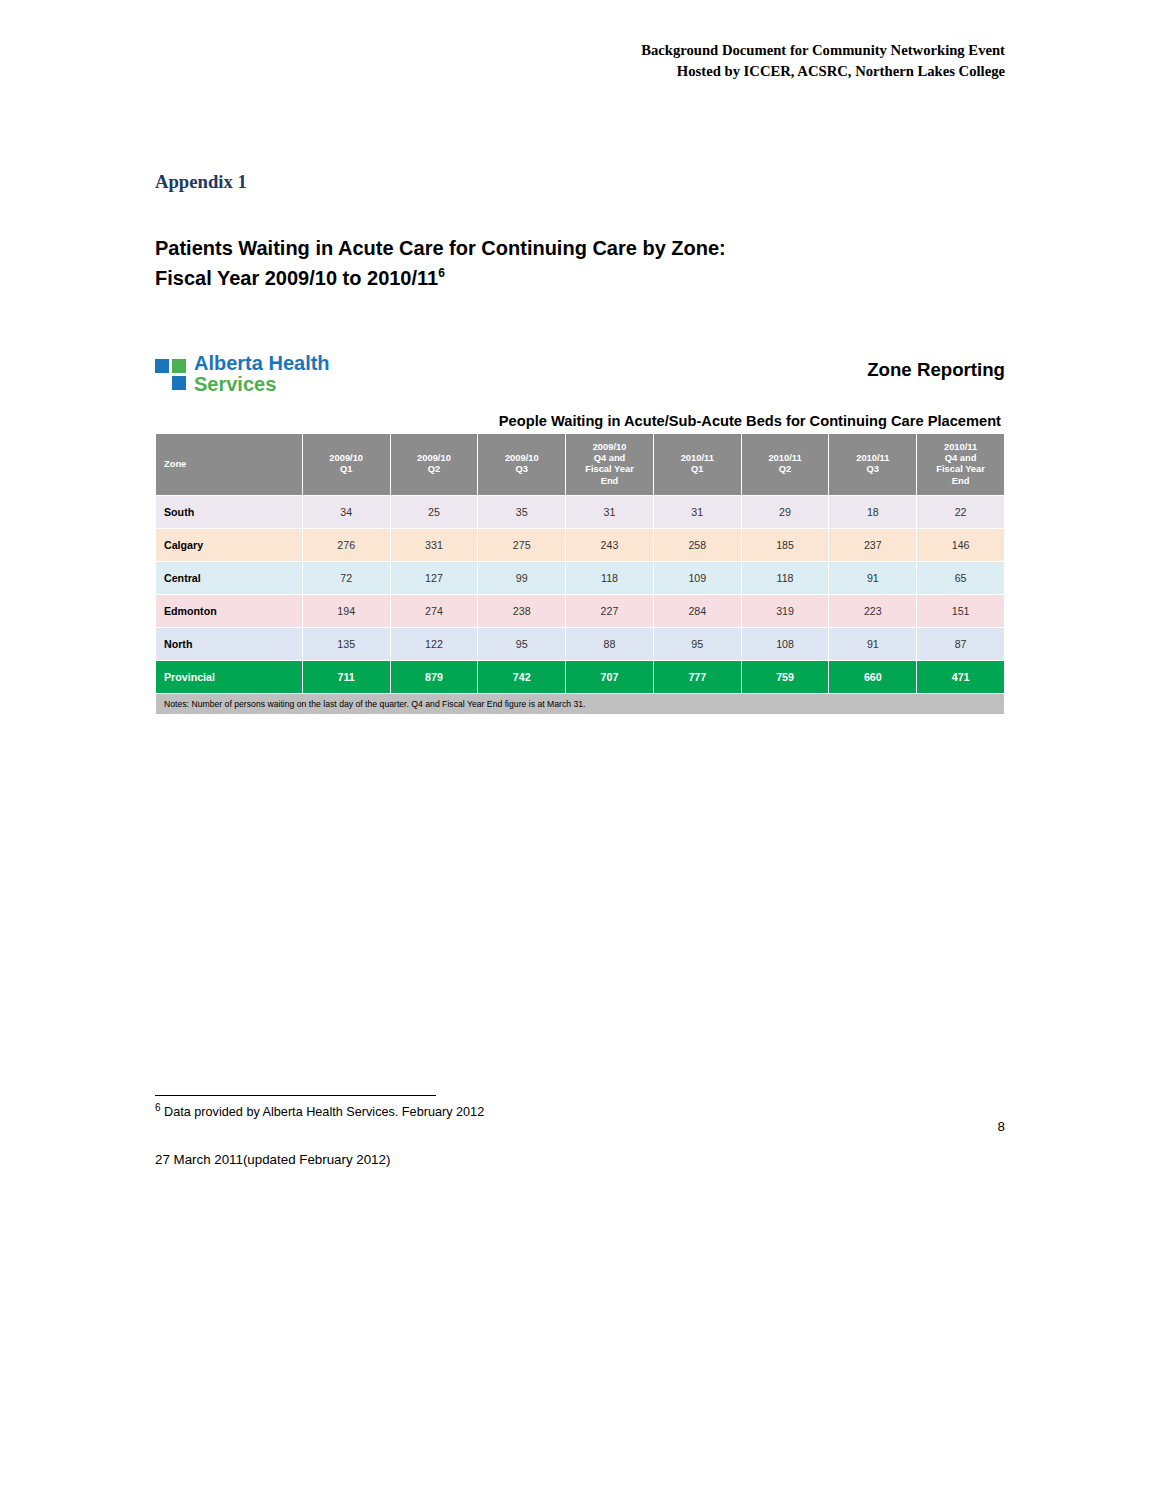Background Document for Community Networking Event
Hosted by ICCER, ACSRC, Northern Lakes College
Appendix 1
Patients Waiting in Acute Care for Continuing Care by Zone:
Fiscal Year 2009/10 to 2010/116
Alberta Health
Services
Zone Reporting
People Waiting in Acute/Sub-Acute Beds for Continuing Care Placement
| Zone | 2009/10 Q1 | 2009/10 Q2 | 2009/10 Q3 | 2009/10 Q4 and Fiscal Year End | 2010/11 Q1 | 2010/11 Q2 | 2010/11 Q3 | 2010/11 Q4 and Fiscal Year End |
| --- | --- | --- | --- | --- | --- | --- | --- | --- |
| South | 34 | 25 | 35 | 31 | 31 | 29 | 18 | 22 |
| Calgary | 276 | 331 | 275 | 243 | 258 | 185 | 237 | 146 |
| Central | 72 | 127 | 99 | 118 | 109 | 118 | 91 | 65 |
| Edmonton | 194 | 274 | 238 | 227 | 284 | 319 | 223 | 151 |
| North | 135 | 122 | 95 | 88 | 95 | 108 | 91 | 87 |
| Provincial | 711 | 879 | 742 | 707 | 777 | 759 | 660 | 471 |
Notes: Number of persons waiting on the last day of the quarter. Q4 and Fiscal Year End figure is at March 31.
6 Data provided by Alberta Health Services. February 2012
8
27 March 2011(updated February 2012)